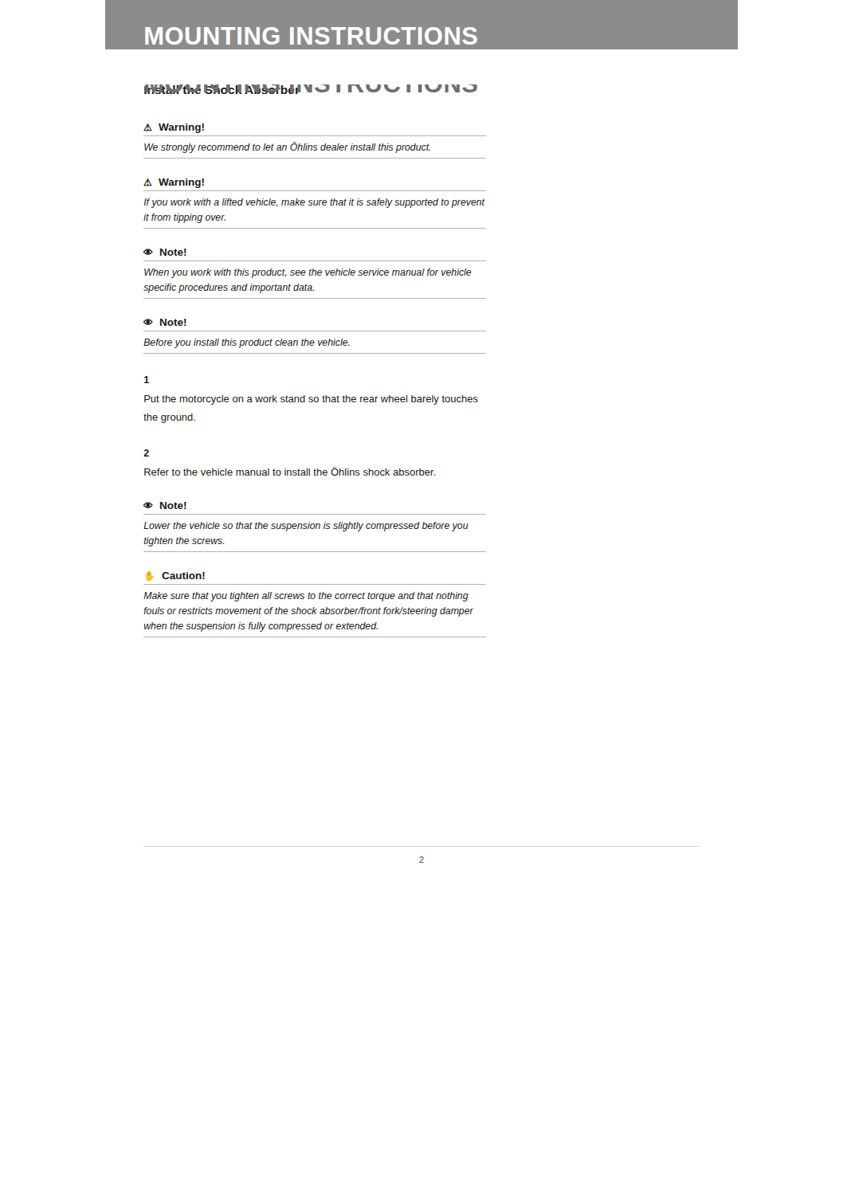MOUNTING INSTRUCTIONS
MOUNTING INSTRUCTIONS
Install the Shock Absorber
⚠ Warning!
We strongly recommend to let an Öhlins dealer install this product.
⚠ Warning!
If you work with a lifted vehicle, make sure that it is safely supported to prevent it from tipping over.
👁 Note!
When you work with this product, see the vehicle service manual for vehicle specific procedures and important data.
👁 Note!
Before you install this product clean the vehicle.
1
Put the motorcycle on a work stand so that the rear wheel barely touches the ground.
2
Refer to the vehicle manual to install the Öhlins shock absorber.
👁 Note!
Lower the vehicle so that the suspension is slightly compressed before you tighten the screws.
✋ Caution!
Make sure that you tighten all screws to the correct torque and that nothing fouls or restricts movement of the shock absorber/front fork/steering damper when the suspension is fully compressed or extended.
2